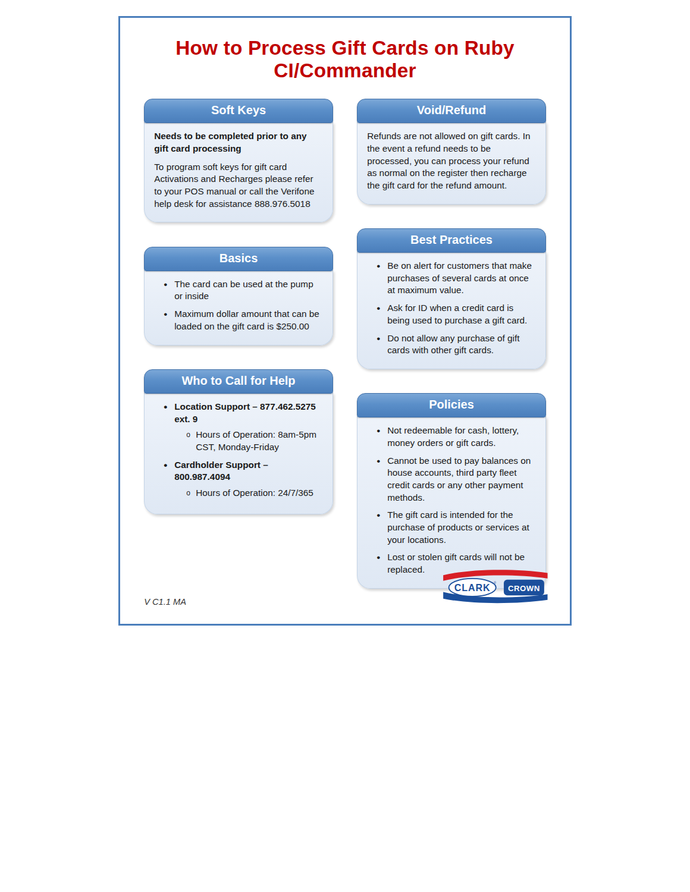How to Process Gift Cards on Ruby CI/Commander
Soft Keys
Needs to be completed prior to any gift card processing
To program soft keys for gift card Activations and Recharges please refer to your POS manual or call the Verifone help desk for assistance 888.976.5018
Basics
The card can be used at the pump or inside
Maximum dollar amount that can be loaded on the gift card is $250.00
Who to Call for Help
Location Support – 877.462.5275 ext. 9
Hours of Operation: 8am-5pm CST, Monday-Friday
Cardholder Support – 800.987.4094
Hours of Operation: 24/7/365
Void/Refund
Refunds are not allowed on gift cards. In the event a refund needs to be processed, you can process your refund as normal on the register then recharge the gift card for the refund amount.
Best Practices
Be on alert for customers that make purchases of several cards at once at maximum value.
Ask for ID when a credit card is being used to purchase a gift card.
Do not allow any purchase of gift cards with other gift cards.
Policies
Not redeemable for cash, lottery, money orders or gift cards.
Cannot be used to pay balances on house accounts, third party fleet credit cards or any other payment methods.
The gift card is intended for the purchase of products or services at your locations.
Lost or stolen gift cards will not be replaced.
V C1.1 MA
CLARK ® CROWN